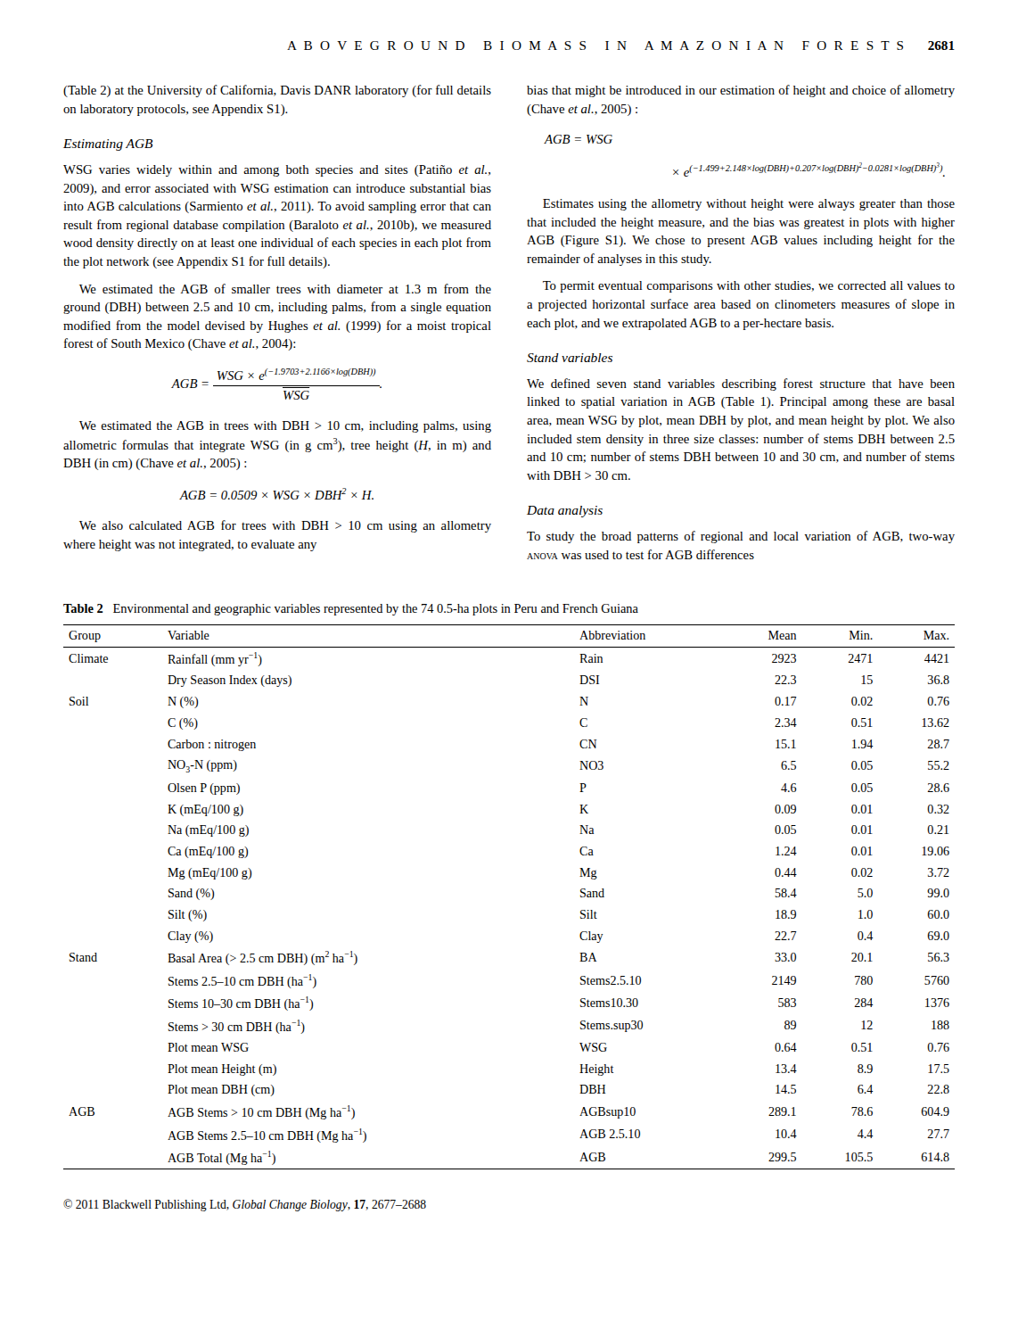A B O V E G R O U N D B I O M A S S I N A M A Z O N I A N F O R E S T S 2681
(Table 2) at the University of California, Davis DANR laboratory (for full details on laboratory protocols, see Appendix S1).
Estimating AGB
WSG varies widely within and among both species and sites (Patiño et al., 2009), and error associated with WSG estimation can introduce substantial bias into AGB calculations (Sarmiento et al., 2011). To avoid sampling error that can result from regional database compilation (Baraloto et al., 2010b), we measured wood density directly on at least one individual of each species in each plot from the plot network (see Appendix S1 for full details).
We estimated the AGB of smaller trees with diameter at 1.3 m from the ground (DBH) between 2.5 and 10 cm, including palms, from a single equation modified from the model devised by Hughes et al. (1999) for a moist tropical forest of South Mexico (Chave et al., 2004):
AGB = WSG × e(−1.9703+2.1166×log(DBH)) WSG.
We estimated the AGB in trees with DBH > 10 cm, including palms, using allometric formulas that integrate WSG (in g cm3), tree height (H, in m) and DBH (in cm) (Chave et al., 2005) :
AGB = 0.0509 × WSG × DBH2 × H.
We also calculated AGB for trees with DBH > 10 cm using an allometry where height was not integrated, to evaluate any
bias that might be introduced in our estimation of height and choice of allometry (Chave et al., 2005) :
AGB = WSG
× e(−1.499+2.148×log(DBH)+0.207×log(DBH)2−0.0281×log(DBH)3).
Estimates using the allometry without height were always greater than those that included the height measure, and the bias was greatest in plots with higher AGB (Figure S1). We chose to present AGB values including height for the remainder of analyses in this study.
To permit eventual comparisons with other studies, we corrected all values to a projected horizontal surface area based on clinometers measures of slope in each plot, and we extrapolated AGB to a per-hectare basis.
Stand variables
We defined seven stand variables describing forest structure that have been linked to spatial variation in AGB (Table 1). Principal among these are basal area, mean WSG by plot, mean DBH by plot, and mean height by plot. We also included stem density in three size classes: number of stems DBH between 2.5 and 10 cm; number of stems DBH between 10 and 30 cm, and number of stems with DBH > 30 cm.
Data analysis
To study the broad patterns of regional and local variation of AGB, two-way anova was used to test for AGB differences
Table 2 Environmental and geographic variables represented by the 74 0.5-ha plots in Peru and French Guiana
| Group | Variable | Abbreviation | Mean | Min. | Max. |
| --- | --- | --- | --- | --- | --- |
| Climate | Rainfall (mm yr −1 ) | Rain | 2923 | 2471 | 4421 |
| | Dry Season Index (days) | DSI | 22.3 | 15 | 36.8 |
| Soil | N (%) | N | 0.17 | 0.02 | 0.76 |
| | C (%) | C | 2.34 | 0.51 | 13.62 |
| | Carbon : nitrogen | CN | 15.1 | 1.94 | 28.7 |
| | NO 3 -N (ppm) | NO3 | 6.5 | 0.05 | 55.2 |
| | Olsen P (ppm) | P | 4.6 | 0.05 | 28.6 |
| | K (mEq/100 g) | K | 0.09 | 0.01 | 0.32 |
| | Na (mEq/100 g) | Na | 0.05 | 0.01 | 0.21 |
| | Ca (mEq/100 g) | Ca | 1.24 | 0.01 | 19.06 |
| | Mg (mEq/100 g) | Mg | 0.44 | 0.02 | 3.72 |
| | Sand (%) | Sand | 58.4 | 5.0 | 99.0 |
| | Silt (%) | Silt | 18.9 | 1.0 | 60.0 |
| | Clay (%) | Clay | 22.7 | 0.4 | 69.0 |
| Stand | Basal Area (> 2.5 cm DBH) (m 2 ha −1 ) | BA | 33.0 | 20.1 | 56.3 |
| | Stems 2.5–10 cm DBH (ha −1 ) | Stems2.5.10 | 2149 | 780 | 5760 |
| | Stems 10–30 cm DBH (ha −1 ) | Stems10.30 | 583 | 284 | 1376 |
| | Stems > 30 cm DBH (ha −1 ) | Stems.sup30 | 89 | 12 | 188 |
| | Plot mean WSG | WSG | 0.64 | 0.51 | 0.76 |
| | Plot mean Height (m) | Height | 13.4 | 8.9 | 17.5 |
| | Plot mean DBH (cm) | DBH | 14.5 | 6.4 | 22.8 |
| AGB | AGB Stems > 10 cm DBH (Mg ha −1 ) | AGBsup10 | 289.1 | 78.6 | 604.9 |
| | AGB Stems 2.5–10 cm DBH (Mg ha −1 ) | AGB 2.5.10 | 10.4 | 4.4 | 27.7 |
| | AGB Total (Mg ha −1 ) | AGB | 299.5 | 105.5 | 614.8 |
© 2011 Blackwell Publishing Ltd, Global Change Biology, 17, 2677–2688